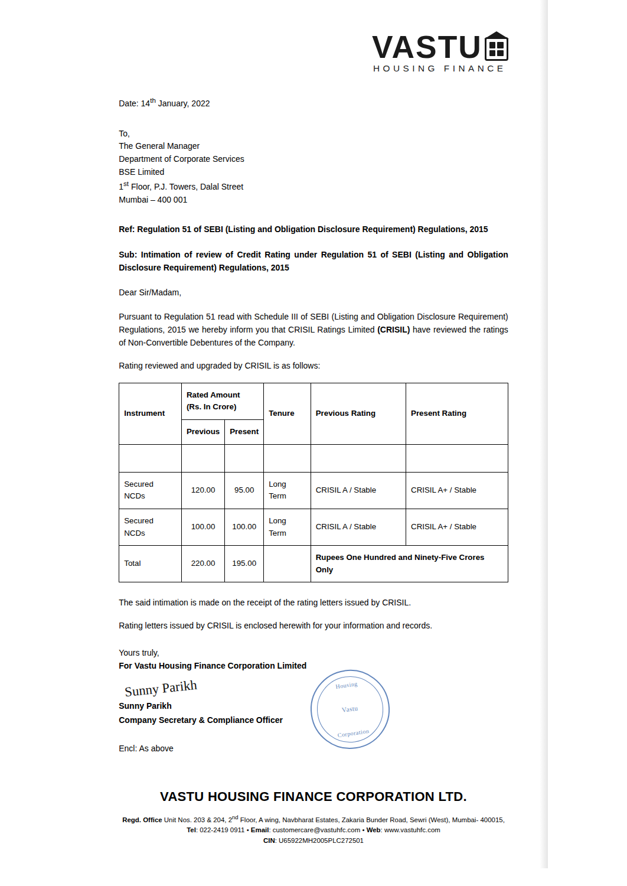VASTU
HOUSING FINANCE
Date: 14th January, 2022
To,
The General Manager
Department of Corporate Services
BSE Limited
1st Floor, P.J. Towers, Dalal Street
Mumbai – 400 001
Ref: Regulation 51 of SEBI (Listing and Obligation Disclosure Requirement) Regulations, 2015
Sub: Intimation of review of Credit Rating under Regulation 51 of SEBI (Listing and Obligation Disclosure Requirement) Regulations, 2015
Dear Sir/Madam,
Pursuant to Regulation 51 read with Schedule III of SEBI (Listing and Obligation Disclosure Requirement) Regulations, 2015 we hereby inform you that CRISIL Ratings Limited (CRISIL) have reviewed the ratings of Non-Convertible Debentures of the Company.
Rating reviewed and upgraded by CRISIL is as follows:
| Instrument | Rated Amount (Rs. In Crore) | Tenure | Previous Rating | Present Rating |
| --- | --- | --- | --- | --- |
| Previous | Present |
| Secured NCDs | 120.00 | 95.00 | Long Term | CRISIL A / Stable | CRISIL A+ / Stable |
| Secured NCDs | 100.00 | 100.00 | Long Term | CRISIL A / Stable | CRISIL A+ / Stable |
| Total | 220.00 | 195.00 | | Rupees One Hundred and Ninety-Five Crores Only |
The said intimation is made on the receipt of the rating letters issued by CRISIL.
Rating letters issued by CRISIL is enclosed herewith for your information and records.
Yours truly,
For Vastu Housing Finance Corporation Limited
Housing
Vastu
Corporation
Sunny Parikh
Sunny Parikh
Company Secretary & Compliance Officer
Encl: As above
VASTU HOUSING FINANCE CORPORATION LTD.
Regd. Office Unit Nos. 203 & 204, 2nd Floor, A wing, Navbharat Estates, Zakaria Bunder Road, Sewri (West), Mumbai- 400015,
Tel: 022-2419 0911 • Email: customercare@vastuhfc.com • Web: www.vastuhfc.com
CIN: U65922MH2005PLC272501